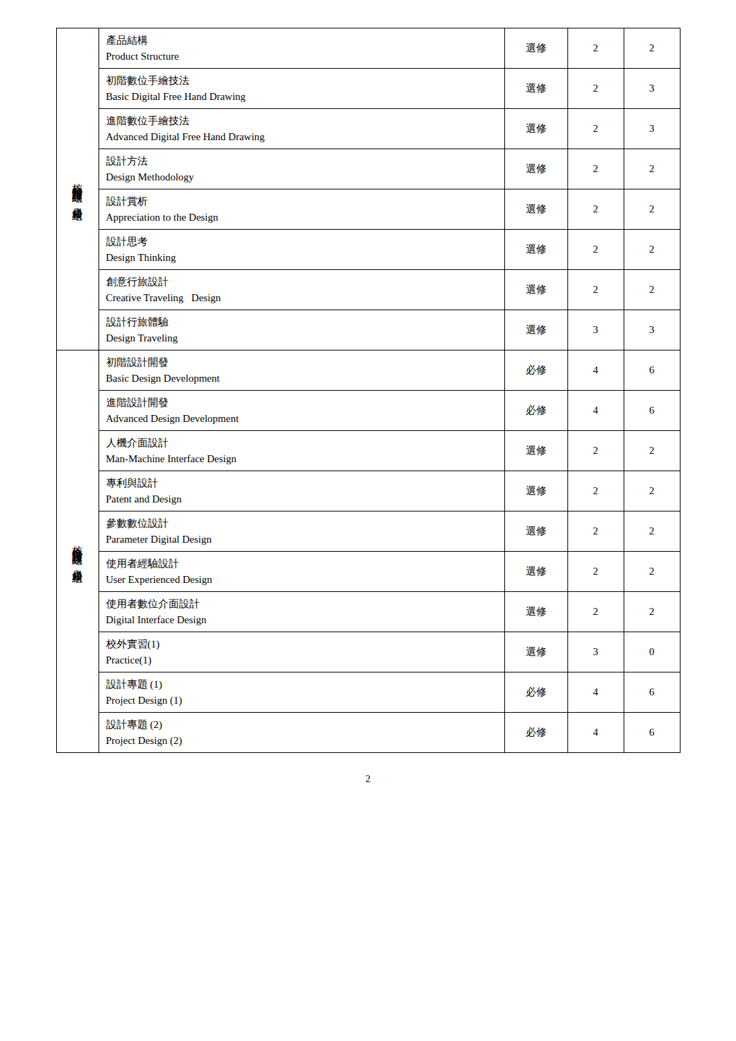| 核心初階設計模組 必修模組 | 產品結構 Product Structure | 選修 | 2 | 2 |
| 初階數位手繪技法 Basic Digital Free Hand Drawing | 選修 | 2 | 3 |
| 進階數位手繪技法 Advanced Digital Free Hand Drawing | 選修 | 2 | 3 |
| 設計方法 Design Methodology | 選修 | 2 | 2 |
| 設計賞析 Appreciation to the Design | 選修 | 2 | 2 |
| 設計思考 Design Thinking | 選修 | 2 | 2 |
| 創意行旅設計 Creative Traveling Design | 選修 | 2 | 2 |
| 設計行旅體驗 Design Traveling | 選修 | 3 | 3 |
| 核心進階設計模組 必修模組 | 初階設計開發 Basic Design Development | 必修 | 4 | 6 |
| 進階設計開發 Advanced Design Development | 必修 | 4 | 6 |
| 人機介面設計 Man-Machine Interface Design | 選修 | 2 | 2 |
| 專利與設計 Patent and Design | 選修 | 2 | 2 |
| 參數數位設計 Parameter Digital Design | 選修 | 2 | 2 |
| 使用者經驗設計 User Experienced Design | 選修 | 2 | 2 |
| 使用者數位介面設計 Digital Interface Design | 選修 | 2 | 2 |
| 校外實習(1) Practice(1) | 選修 | 3 | 0 |
| 設計專題 (1) Project Design (1) | 必修 | 4 | 6 |
| 設計專題 (2) Project Design (2) | 必修 | 4 | 6 |
2